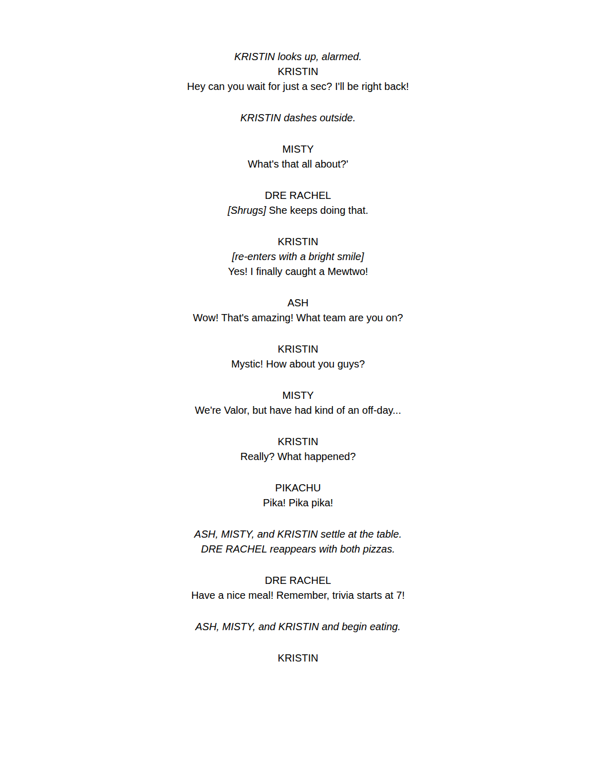KRISTIN looks up, alarmed.
KRISTIN
Hey can you wait for just a sec? I'll be right back!
KRISTIN dashes outside.
MISTY
What's that all about?'
DRE RACHEL
[Shrugs] She keeps doing that.
KRISTIN
[re-enters with a bright smile]
Yes! I finally caught a Mewtwo!
ASH
Wow! That's amazing! What team are you on?
KRISTIN
Mystic! How about you guys?
MISTY
We're Valor, but have had kind of an off-day...
KRISTIN
Really? What happened?
PIKACHU
Pika! Pika pika!
ASH, MISTY, and KRISTIN settle at the table.
DRE RACHEL reappears with both pizzas.
DRE RACHEL
Have a nice meal! Remember, trivia starts at 7!
ASH, MISTY, and KRISTIN and begin eating.
KRISTIN